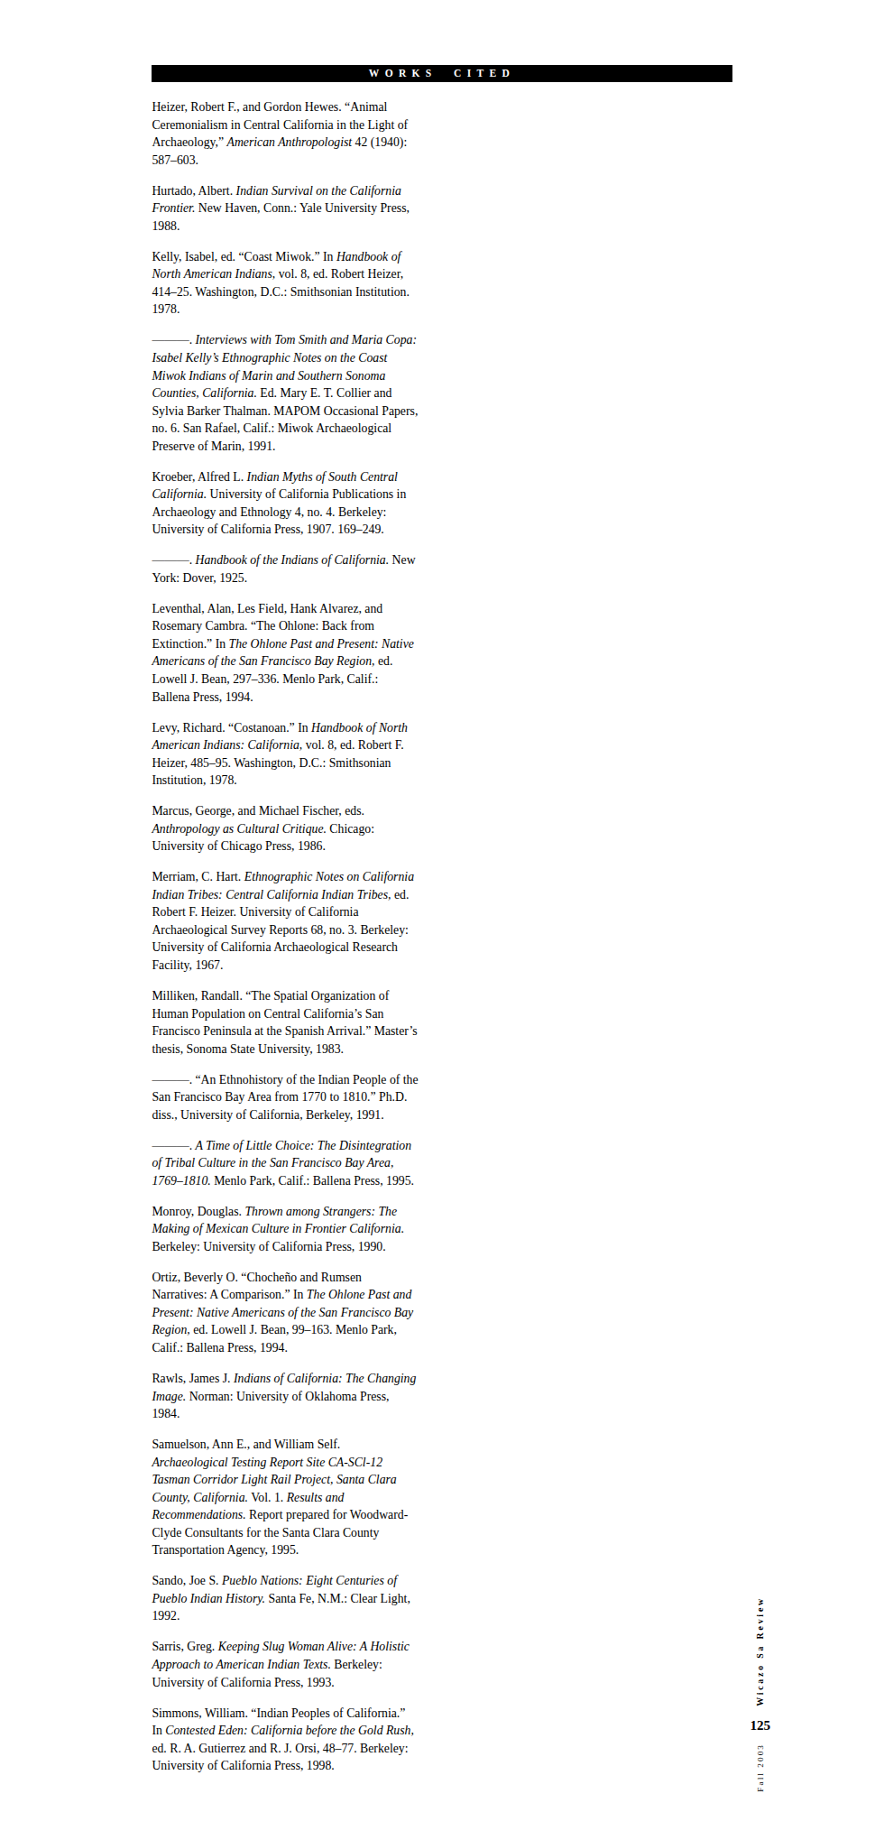Works Cited
Heizer, Robert F., and Gordon Hewes. “Animal Ceremonialism in Central California in the Light of Archaeology,” American Anthropologist 42 (1940): 587–603.
Hurtado, Albert. Indian Survival on the California Frontier. New Haven, Conn.: Yale University Press, 1988.
Kelly, Isabel, ed. “Coast Miwok.” In Handbook of North American Indians, vol. 8, ed. Robert Heizer, 414–25. Washington, D.C.: Smithsonian Institution. 1978.
———. Interviews with Tom Smith and Maria Copa: Isabel Kelly’s Ethnographic Notes on the Coast Miwok Indians of Marin and Southern Sonoma Counties, California. Ed. Mary E. T. Collier and Sylvia Barker Thalman. MAPOM Occasional Papers, no. 6. San Rafael, Calif.: Miwok Archaeological Preserve of Marin, 1991.
Kroeber, Alfred L. Indian Myths of South Central California. University of California Publications in Archaeology and Ethnology 4, no. 4. Berkeley: University of California Press, 1907. 169–249.
———. Handbook of the Indians of California. New York: Dover, 1925.
Leventhal, Alan, Les Field, Hank Alvarez, and Rosemary Cambra. “The Ohlone: Back from Extinction.” In The Ohlone Past and Present: Native Americans of the San Francisco Bay Region, ed. Lowell J. Bean, 297–336. Menlo Park, Calif.: Ballena Press, 1994.
Levy, Richard. “Costanoan.” In Handbook of North American Indians: California, vol. 8, ed. Robert F. Heizer, 485–95. Washington, D.C.: Smithsonian Institution, 1978.
Marcus, George, and Michael Fischer, eds. Anthropology as Cultural Critique. Chicago: University of Chicago Press, 1986.
Merriam, C. Hart. Ethnographic Notes on California Indian Tribes: Central California Indian Tribes, ed. Robert F. Heizer. University of California Archaeological Survey Reports 68, no. 3. Berkeley: University of California Archaeological Research Facility, 1967.
Milliken, Randall. “The Spatial Organization of Human Population on Central California’s San Francisco Peninsula at the Spanish Arrival.” Master’s thesis, Sonoma State University, 1983.
———. “An Ethnohistory of the Indian People of the San Francisco Bay Area from 1770 to 1810.” Ph.D. diss., University of California, Berkeley, 1991.
———. A Time of Little Choice: The Disintegration of Tribal Culture in the San Francisco Bay Area, 1769–1810. Menlo Park, Calif.: Ballena Press, 1995.
Monroy, Douglas. Thrown among Strangers: The Making of Mexican Culture in Frontier California. Berkeley: University of California Press, 1990.
Ortiz, Beverly O. “Chocheño and Rumsen Narratives: A Comparison.” In The Ohlone Past and Present: Native Americans of the San Francisco Bay Region, ed. Lowell J. Bean, 99–163. Menlo Park, Calif.: Ballena Press, 1994.
Rawls, James J. Indians of California: The Changing Image. Norman: University of Oklahoma Press, 1984.
Samuelson, Ann E., and William Self. Archaeological Testing Report Site CA-SCl-12 Tasman Corridor Light Rail Project, Santa Clara County, California. Vol. 1. Results and Recommendations. Report prepared for Woodward-Clyde Consultants for the Santa Clara County Transportation Agency, 1995.
Sando, Joe S. Pueblo Nations: Eight Centuries of Pueblo Indian History. Santa Fe, N.M.: Clear Light, 1992.
Sarris, Greg. Keeping Slug Woman Alive: A Holistic Approach to American Indian Texts. Berkeley: University of California Press, 1993.
Simmons, William. “Indian Peoples of California.” In Contested Eden: California before the Gold Rush, ed. R. A. Gutierrez and R. J. Orsi, 48–77. Berkeley: University of California Press, 1998.
Wicazo Sa Review
125
Fall 2003